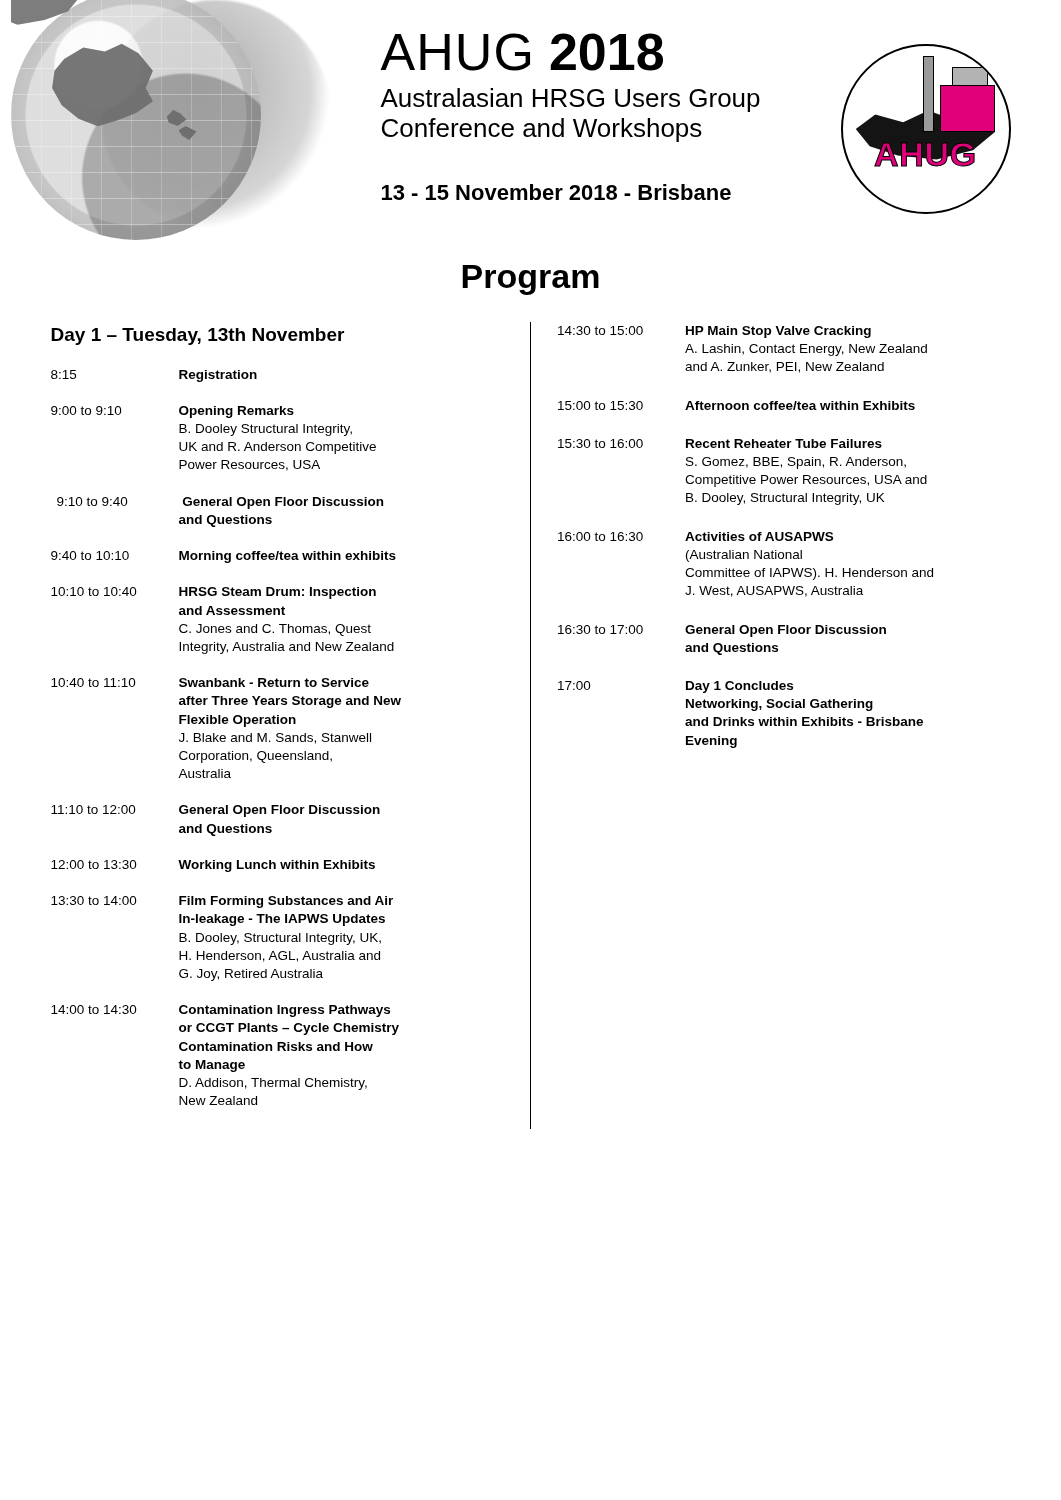AHUG
2018
Australasian HRSG Users Group
Conference and Workshops
13 - 15 November 2018 - Brisbane
AHUG
Program
Day 1 – Tuesday, 13th November
8:15
Registration
9:00 to 9:10
Opening Remarks
B. Dooley Structural Integrity,
UK and R. Anderson Competitive
Power Resources, USA
9:10 to 9:40
General Open Floor Discussion
and Questions
9:40 to 10:10
Morning coffee/tea within exhibits
10:10 to 10:40
HRSG Steam Drum: Inspection
and Assessment
C. Jones and C. Thomas, Quest
Integrity, Australia and New Zealand
10:40 to 11:10
Swanbank - Return to Service
after Three Years Storage and New
Flexible Operation
J. Blake and M. Sands, Stanwell
Corporation, Queensland,
Australia
11:10 to 12:00
General Open Floor Discussion
and Questions
12:00 to 13:30
Working Lunch within Exhibits
13:30 to 14:00
Film Forming Substances and Air
In-leakage - The IAPWS Updates
B. Dooley, Structural Integrity, UK,
H. Henderson, AGL, Australia and
G. Joy, Retired Australia
14:00 to 14:30
Contamination Ingress Pathways
or CCGT Plants – Cycle Chemistry
Contamination Risks and How
to Manage
D. Addison, Thermal Chemistry,
New Zealand
14:30 to 15:00
HP Main Stop Valve Cracking
A. Lashin, Contact Energy, New Zealand
and A. Zunker, PEI, New Zealand
15:00 to 15:30
Afternoon coffee/tea within Exhibits
15:30 to 16:00
Recent Reheater Tube Failures
S. Gomez, BBE, Spain, R. Anderson,
Competitive Power Resources, USA and
B. Dooley, Structural Integrity, UK
16:00 to 16:30
Activities of AUSAPWS (Australian National
Committee of IAPWS). H. Henderson and
J. West, AUSAPWS, Australia
16:30 to 17:00
General Open Floor Discussion
and Questions
17:00
Day 1 Concludes
Networking, Social Gathering
and Drinks within Exhibits - Brisbane
Evening